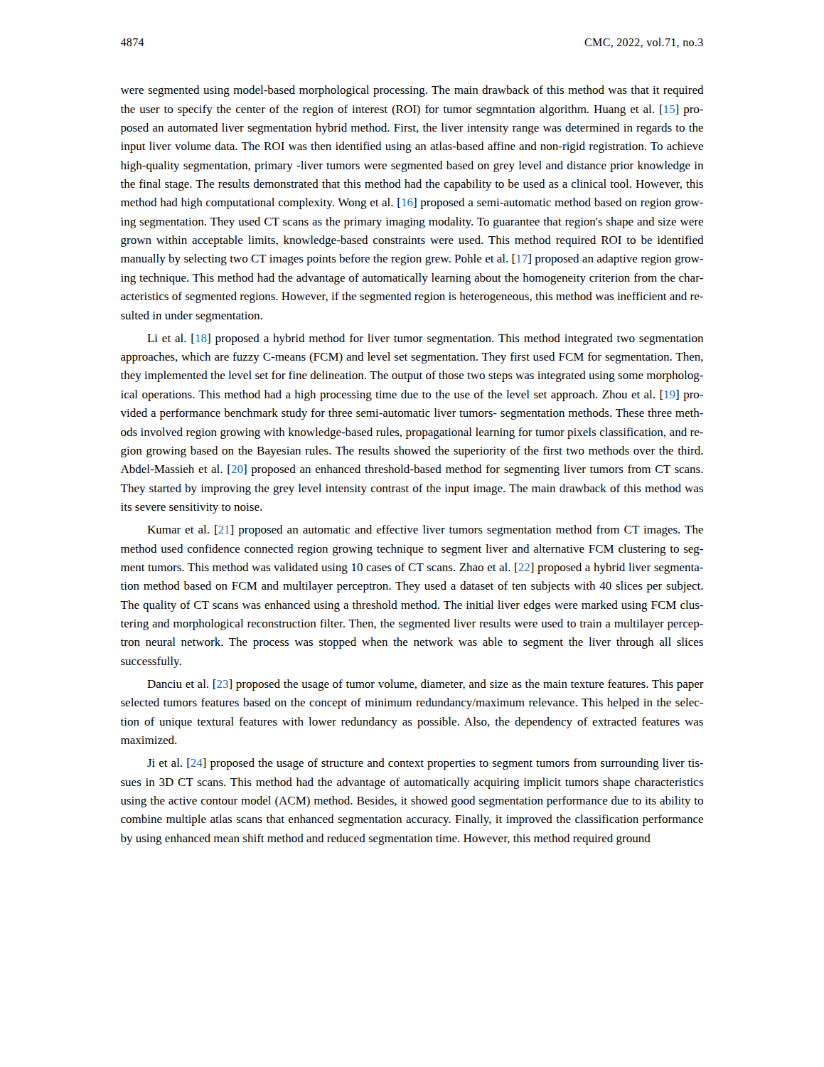4874 CMC, 2022, vol.71, no.3
were segmented using model-based morphological processing. The main drawback of this method was that it required the user to specify the center of the region of interest (ROI) for tumor segmntation algorithm. Huang et al. [15] proposed an automated liver segmentation hybrid method. First, the liver intensity range was determined in regards to the input liver volume data. The ROI was then identified using an atlas-based affine and non-rigid registration. To achieve high-quality segmentation, primary -liver tumors were segmented based on grey level and distance prior knowledge in the final stage. The results demonstrated that this method had the capability to be used as a clinical tool. However, this method had high computational complexity. Wong et al. [16] proposed a semi-automatic method based on region growing segmentation. They used CT scans as the primary imaging modality. To guarantee that region's shape and size were grown within acceptable limits, knowledge-based constraints were used. This method required ROI to be identified manually by selecting two CT images points before the region grew. Pohle et al. [17] proposed an adaptive region growing technique. This method had the advantage of automatically learning about the homogeneity criterion from the characteristics of segmented regions. However, if the segmented region is heterogeneous, this method was inefficient and resulted in under segmentation.
Li et al. [18] proposed a hybrid method for liver tumor segmentation. This method integrated two segmentation approaches, which are fuzzy C-means (FCM) and level set segmentation. They first used FCM for segmentation. Then, they implemented the level set for fine delineation. The output of those two steps was integrated using some morphological operations. This method had a high processing time due to the use of the level set approach. Zhou et al. [19] provided a performance benchmark study for three semi-automatic liver tumors- segmentation methods. These three methods involved region growing with knowledge-based rules, propagational learning for tumor pixels classification, and region growing based on the Bayesian rules. The results showed the superiority of the first two methods over the third. Abdel-Massieh et al. [20] proposed an enhanced threshold-based method for segmenting liver tumors from CT scans. They started by improving the grey level intensity contrast of the input image. The main drawback of this method was its severe sensitivity to noise.
Kumar et al. [21] proposed an automatic and effective liver tumors segmentation method from CT images. The method used confidence connected region growing technique to segment liver and alternative FCM clustering to segment tumors. This method was validated using 10 cases of CT scans. Zhao et al. [22] proposed a hybrid liver segmentation method based on FCM and multilayer perceptron. They used a dataset of ten subjects with 40 slices per subject. The quality of CT scans was enhanced using a threshold method. The initial liver edges were marked using FCM clustering and morphological reconstruction filter. Then, the segmented liver results were used to train a multilayer perceptron neural network. The process was stopped when the network was able to segment the liver through all slices successfully.
Danciu et al. [23] proposed the usage of tumor volume, diameter, and size as the main texture features. This paper selected tumors features based on the concept of minimum redundancy/maximum relevance. This helped in the selection of unique textural features with lower redundancy as possible. Also, the dependency of extracted features was maximized.
Ji et al. [24] proposed the usage of structure and context properties to segment tumors from surrounding liver tissues in 3D CT scans. This method had the advantage of automatically acquiring implicit tumors shape characteristics using the active contour model (ACM) method. Besides, it showed good segmentation performance due to its ability to combine multiple atlas scans that enhanced segmentation accuracy. Finally, it improved the classification performance by using enhanced mean shift method and reduced segmentation time. However, this method required ground